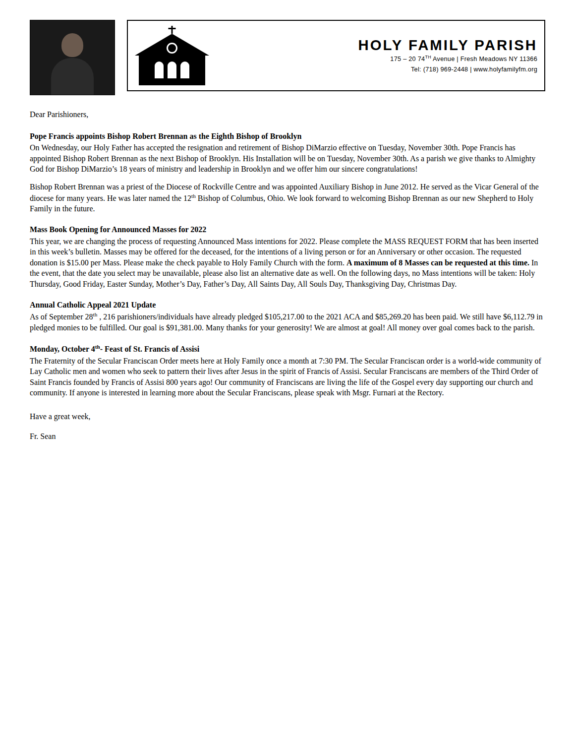HOLY FAMILY PARISH
175 – 20 74TH Avenue | Fresh Meadows NY 11366
Tel: (718) 969-2448 | www.holyfamilyfm.org
Dear Parishioners,
Pope Francis appoints Bishop Robert Brennan as the Eighth Bishop of Brooklyn
On Wednesday, our Holy Father has accepted the resignation and retirement of Bishop DiMarzio effective on Tuesday, November 30th. Pope Francis has appointed Bishop Robert Brennan as the next Bishop of Brooklyn. His Installation will be on Tuesday, November 30th. As a parish we give thanks to Almighty God for Bishop DiMarzio’s 18 years of ministry and leadership in Brooklyn and we offer him our sincere congratulations!
Bishop Robert Brennan was a priest of the Diocese of Rockville Centre and was appointed Auxiliary Bishop in June 2012. He served as the Vicar General of the diocese for many years. He was later named the 12th Bishop of Columbus, Ohio. We look forward to welcoming Bishop Brennan as our new Shepherd to Holy Family in the future.
Mass Book Opening for Announced Masses for 2022
This year, we are changing the process of requesting Announced Mass intentions for 2022. Please complete the MASS REQUEST FORM that has been inserted in this week’s bulletin. Masses may be offered for the deceased, for the intentions of a living person or for an Anniversary or other occasion. The requested donation is $15.00 per Mass. Please make the check payable to Holy Family Church with the form. A maximum of 8 Masses can be requested at this time. In the event, that the date you select may be unavailable, please also list an alternative date as well. On the following days, no Mass intentions will be taken: Holy Thursday, Good Friday, Easter Sunday, Mother’s Day, Father’s Day, All Saints Day, All Souls Day, Thanksgiving Day, Christmas Day.
Annual Catholic Appeal 2021 Update
As of September 28th , 216 parishioners/individuals have already pledged $105,217.00 to the 2021 ACA and $85,269.20 has been paid. We still have $6,112.79 in pledged monies to be fulfilled. Our goal is $91,381.00. Many thanks for your generosity! We are almost at goal! All money over goal comes back to the parish.
Monday, October 4th- Feast of St. Francis of Assisi
The Fraternity of the Secular Franciscan Order meets here at Holy Family once a month at 7:30 PM. The Secular Franciscan order is a world-wide community of Lay Catholic men and women who seek to pattern their lives after Jesus in the spirit of Francis of Assisi. Secular Franciscans are members of the Third Order of Saint Francis founded by Francis of Assisi 800 years ago! Our community of Franciscans are living the life of the Gospel every day supporting our church and community. If anyone is interested in learning more about the Secular Franciscans, please speak with Msgr. Furnari at the Rectory.
Have a great week,
Fr. Sean